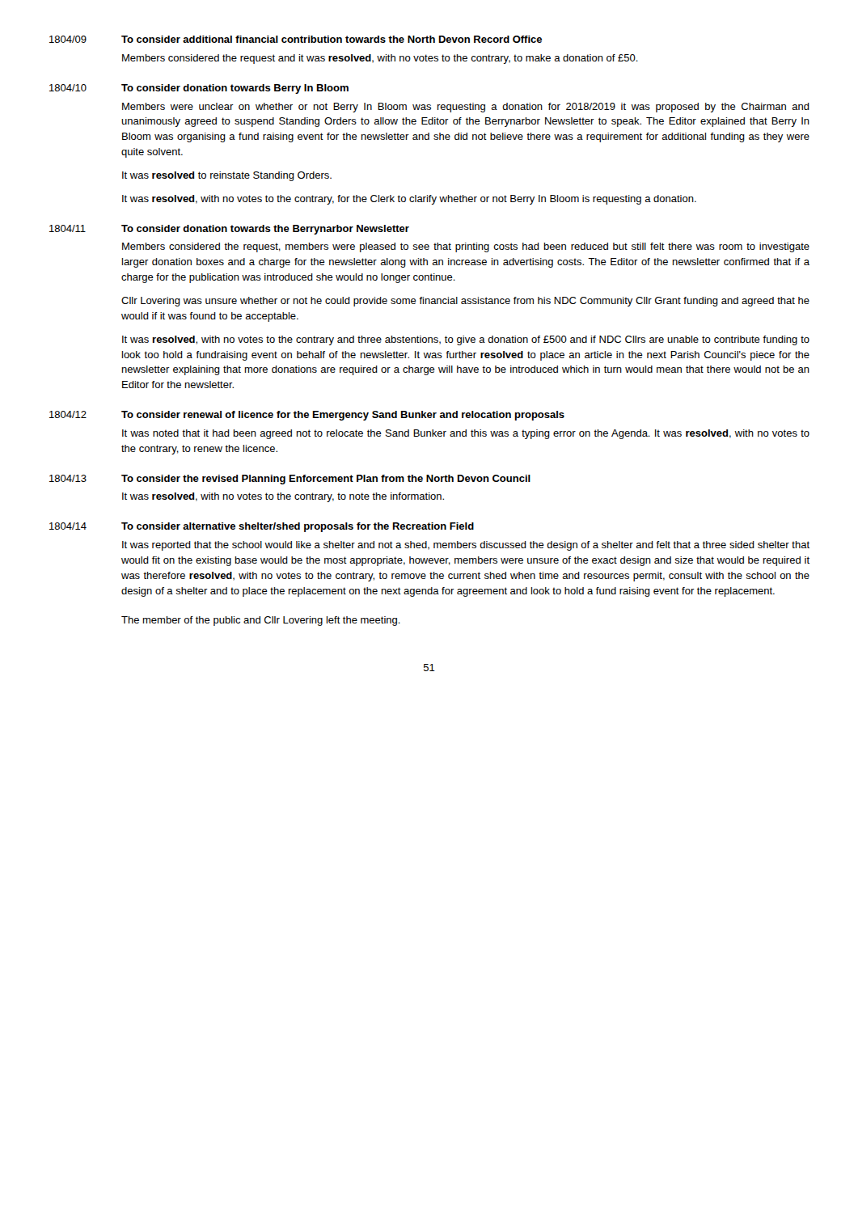1804/09
To consider additional financial contribution towards the North Devon Record Office
Members considered the request and it was resolved, with no votes to the contrary, to make a donation of £50.
1804/10
To consider donation towards Berry In Bloom
Members were unclear on whether or not Berry In Bloom was requesting a donation for 2018/2019 it was proposed by the Chairman and unanimously agreed to suspend Standing Orders to allow the Editor of the Berrynarbor Newsletter to speak. The Editor explained that Berry In Bloom was organising a fund raising event for the newsletter and she did not believe there was a requirement for additional funding as they were quite solvent.
It was resolved to reinstate Standing Orders.
It was resolved, with no votes to the contrary, for the Clerk to clarify whether or not Berry In Bloom is requesting a donation.
1804/11
To consider donation towards the Berrynarbor Newsletter
Members considered the request, members were pleased to see that printing costs had been reduced but still felt there was room to investigate larger donation boxes and a charge for the newsletter along with an increase in advertising costs. The Editor of the newsletter confirmed that if a charge for the publication was introduced she would no longer continue.
Cllr Lovering was unsure whether or not he could provide some financial assistance from his NDC Community Cllr Grant funding and agreed that he would if it was found to be acceptable.
It was resolved, with no votes to the contrary and three abstentions, to give a donation of £500 and if NDC Cllrs are unable to contribute funding to look too hold a fundraising event on behalf of the newsletter. It was further resolved to place an article in the next Parish Council's piece for the newsletter explaining that more donations are required or a charge will have to be introduced which in turn would mean that there would not be an Editor for the newsletter.
1804/12
To consider renewal of licence for the Emergency Sand Bunker and relocation proposals
It was noted that it had been agreed not to relocate the Sand Bunker and this was a typing error on the Agenda. It was resolved, with no votes to the contrary, to renew the licence.
1804/13
To consider the revised Planning Enforcement Plan from the North Devon Council
It was resolved, with no votes to the contrary, to note the information.
1804/14
To consider alternative shelter/shed proposals for the Recreation Field
It was reported that the school would like a shelter and not a shed, members discussed the design of a shelter and felt that a three sided shelter that would fit on the existing base would be the most appropriate, however, members were unsure of the exact design and size that would be required it was therefore resolved, with no votes to the contrary, to remove the current shed when time and resources permit, consult with the school on the design of a shelter and to place the replacement on the next agenda for agreement and look to hold a fund raising event for the replacement.
The member of the public and Cllr Lovering left the meeting.
51